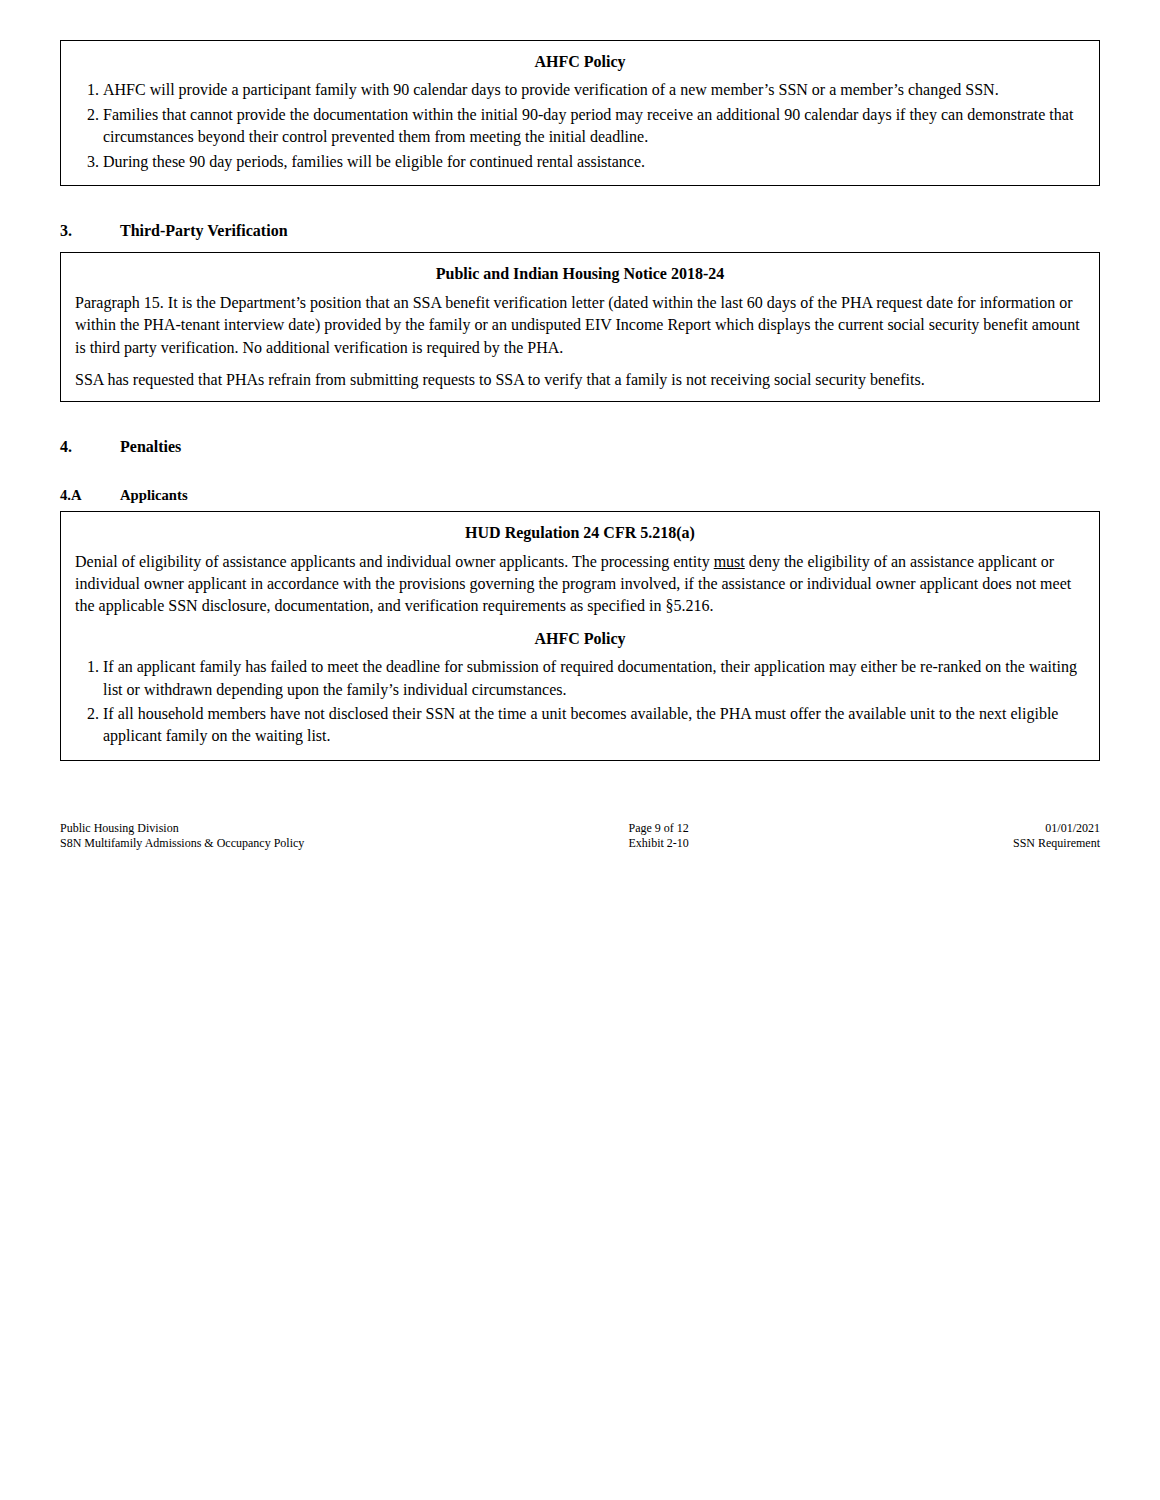AHFC Policy
AHFC will provide a participant family with 90 calendar days to provide verification of a new member’s SSN or a member’s changed SSN.
Families that cannot provide the documentation within the initial 90-day period may receive an additional 90 calendar days if they can demonstrate that circumstances beyond their control prevented them from meeting the initial deadline.
During these 90 day periods, families will be eligible for continued rental assistance.
3. Third-Party Verification
Public and Indian Housing Notice 2018-24
Paragraph 15. It is the Department’s position that an SSA benefit verification letter (dated within the last 60 days of the PHA request date for information or within the PHA-tenant interview date) provided by the family or an undisputed EIV Income Report which displays the current social security benefit amount is third party verification. No additional verification is required by the PHA.
SSA has requested that PHAs refrain from submitting requests to SSA to verify that a family is not receiving social security benefits.
4. Penalties
4.AApplicants
HUD Regulation 24 CFR 5.218(a)
Denial of eligibility of assistance applicants and individual owner applicants. The processing entity must deny the eligibility of an assistance applicant or individual owner applicant in accordance with the provisions governing the program involved, if the assistance or individual owner applicant does not meet the applicable SSN disclosure, documentation, and verification requirements as specified in §5.216.
AHFC Policy
If an applicant family has failed to meet the deadline for submission of required documentation, their application may either be re-ranked on the waiting list or withdrawn depending upon the family’s individual circumstances.
If all household members have not disclosed their SSN at the time a unit becomes available, the PHA must offer the available unit to the next eligible applicant family on the waiting list.
Public Housing Division
S8N Multifamily Admissions & Occupancy Policy
Page 9 of 12
Exhibit 2-10
01/01/2021
SSN Requirement